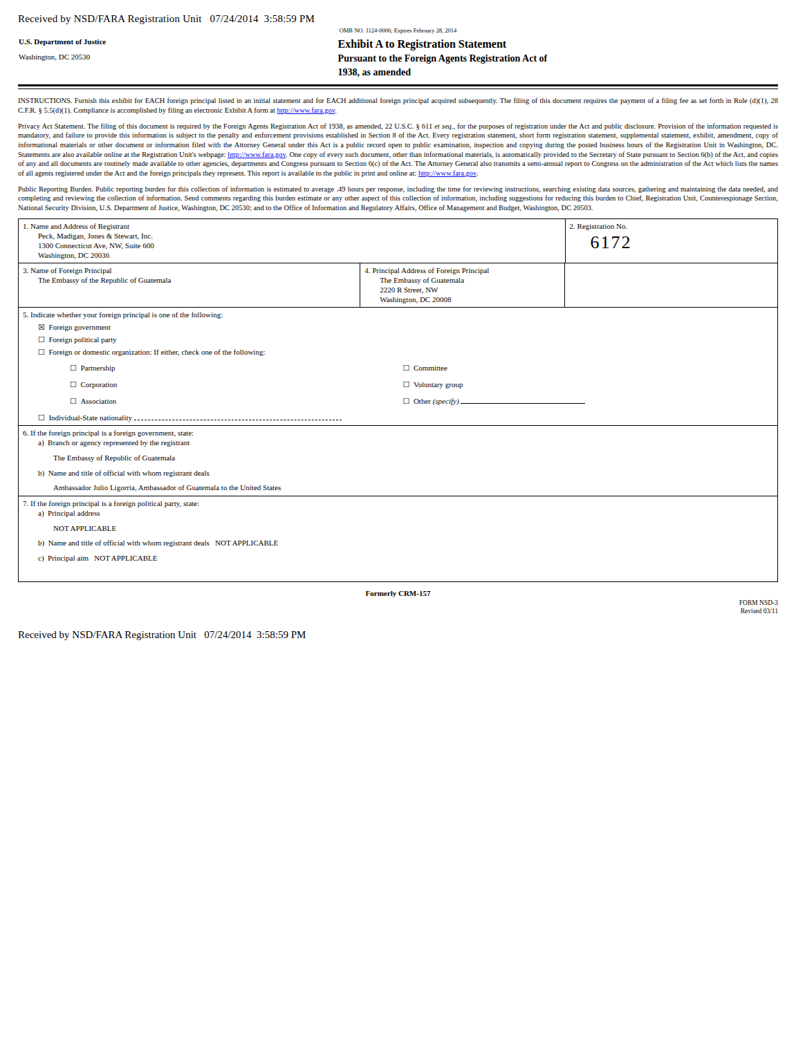Received by NSD/FARA Registration Unit 07/24/2014 3:58:59 PM
OMB NO. 1124-0006; Expires February 28, 2014
| U.S. Department of Justice Washington, DC 20530 | Exhibit A to Registration Statement Pursuant to the Foreign Agents Registration Act of 1938, as amended |
INSTRUCTIONS. Furnish this exhibit for EACH foreign principal listed in an initial statement and for EACH additional foreign principal acquired subsequently. The filing of this document requires the payment of a filing fee as set forth in Rule (d)(1), 28 C.F.R. § 5.5(d)(1). Compliance is accomplished by filing an electronic Exhibit A form at http://www.fara.gov.
Privacy Act Statement. The filing of this document is required by the Foreign Agents Registration Act of 1938, as amended, 22 U.S.C. § 611 et seq., for the purposes of registration under the Act and public disclosure. Provision of the information requested is mandatory, and failure to provide this information is subject to the penalty and enforcement provisions established in Section 8 of the Act. Every registration statement, short form registration statement, supplemental statement, exhibit, amendment, copy of informational materials or other document or information filed with the Attorney General under this Act is a public record open to public examination, inspection and copying during the posted business hours of the Registration Unit in Washington, DC. Statements are also available online at the Registration Unit's webpage: http://www.fara.gov. One copy of every such document, other than informational materials, is automatically provided to the Secretary of State pursuant to Section 6(b) of the Act, and copies of any and all documents are routinely made available to other agencies, departments and Congress pursuant to Section 6(c) of the Act. The Attorney General also transmits a semi-annual report to Congress on the administration of the Act which lists the names of all agents registered under the Act and the foreign principals they represent. This report is available to the public in print and online at: http://www.fara.gov.
Public Reporting Burden. Public reporting burden for this collection of information is estimated to average .49 hours per response, including the time for reviewing instructions, searching existing data sources, gathering and maintaining the data needed, and completing and reviewing the collection of information. Send comments regarding this burden estimate or any other aspect of this collection of information, including suggestions for reducing this burden to Chief, Registration Unit, Counterespionage Section, National Security Division, U.S. Department of Justice, Washington, DC 20530; and to the Office of Information and Regulatory Affairs, Office of Management and Budget, Washington, DC 20503.
| 1. Name and Address of Registrant Peck, Madigan, Jones & Stewart, Inc. 1300 Connecticut Ave, NW, Suite 600 Washington, DC 20036 | 2. Registration No. 6172 |
| / 3. Name of Foreign Principal The Embassy of the Republic of Guatemala / 4. Principal Address of Foreign Principal The Embassy of Guatemala 2220 R Street, NW Washington, DC 20008 / / |
| 5. Indicate whether your foreign principal is one of the following: ☒ Foreign government ☐ Foreign political party ☐ Foreign or domestic organization: If either, check one of the following: / ☐ Partnership / ☐ Committee / / ☐ Corporation / ☐ Voluntary group / / ☐ Association / ☐ Other (specify) / ☐ Individual-State nationality |
| 6. If the foreign principal is a foreign government, state: a) Branch or agency represented by the registrant The Embassy of Republic of Guatemala b) Name and title of official with whom registrant deals Ambassador Julio Ligorria, Ambassador of Guatemala to the United States |
| 7. If the foreign principal is a foreign political party, state: a) Principal address NOT APPLICABLE b) Name and title of official with whom registrant deals NOT APPLICABLE c) Principal aim NOT APPLICABLE |
Formerly CRM-157
FORM NSD-3
Revised 03/11
Received by NSD/FARA Registration Unit 07/24/2014 3:58:59 PM